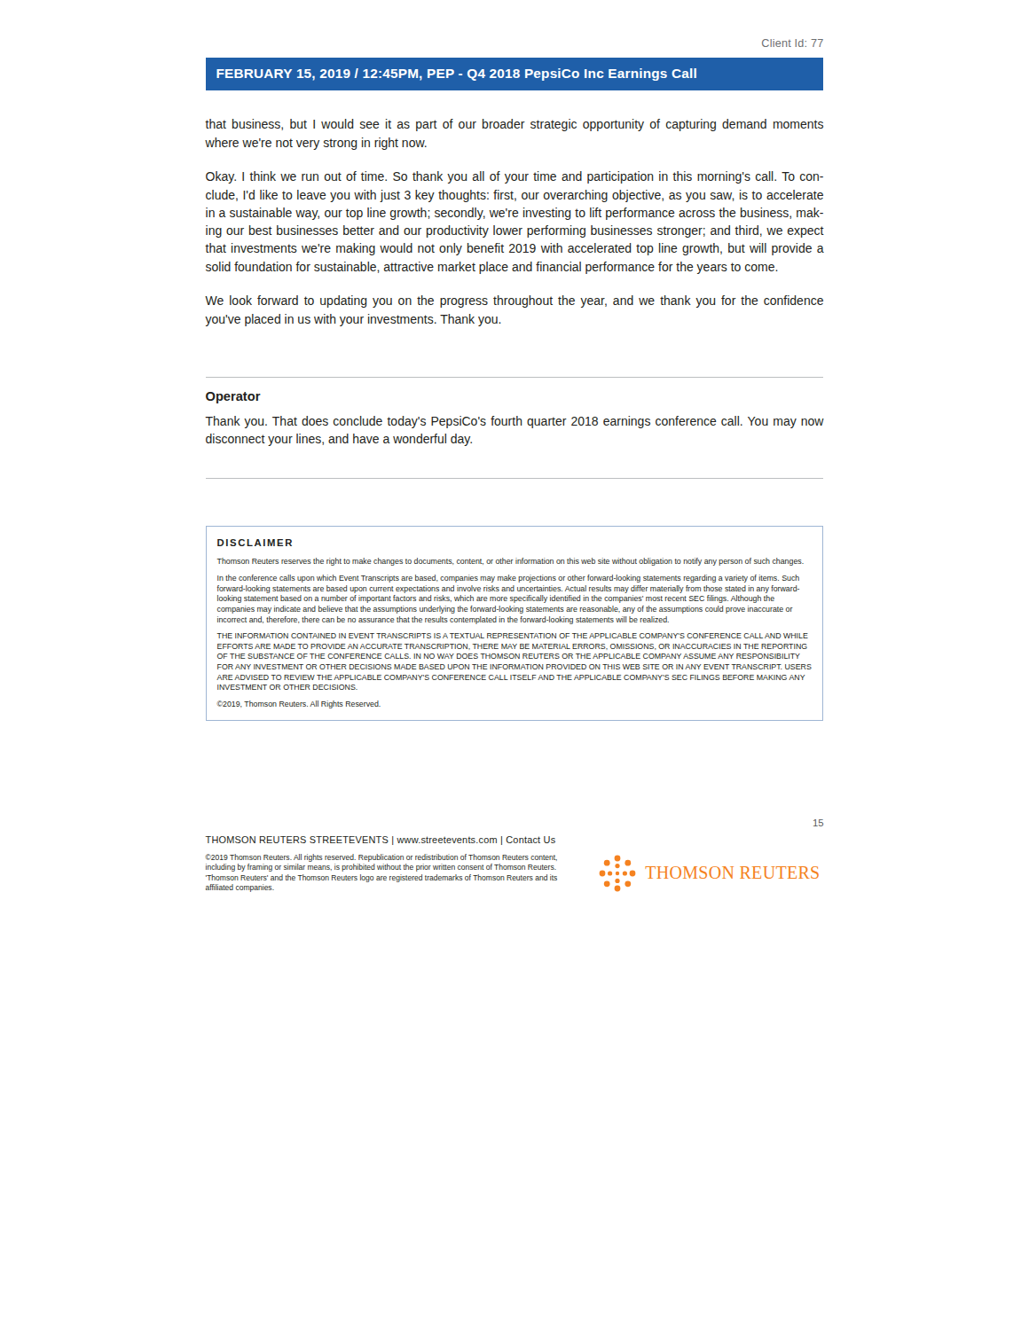Client Id: 77
FEBRUARY 15, 2019 / 12:45PM, PEP - Q4 2018 PepsiCo Inc Earnings Call
that business, but I would see it as part of our broader strategic opportunity of capturing demand moments where we're not very strong in right now.
Okay. I think we run out of time. So thank you all of your time and participation in this morning's call. To conclude, I'd like to leave you with just 3 key thoughts: first, our overarching objective, as you saw, is to accelerate in a sustainable way, our top line growth; secondly, we're investing to lift performance across the business, making our best businesses better and our productivity lower performing businesses stronger; and third, we expect that investments we're making would not only benefit 2019 with accelerated top line growth, but will provide a solid foundation for sustainable, attractive market place and financial performance for the years to come.
We look forward to updating you on the progress throughout the year, and we thank you for the confidence you've placed in us with your investments. Thank you.
Operator
Thank you. That does conclude today's PepsiCo's fourth quarter 2018 earnings conference call. You may now disconnect your lines, and have a wonderful day.
DISCLAIMER
Thomson Reuters reserves the right to make changes to documents, content, or other information on this web site without obligation to notify any person of such changes.
In the conference calls upon which Event Transcripts are based, companies may make projections or other forward-looking statements regarding a variety of items. Such forward-looking statements are based upon current expectations and involve risks and uncertainties. Actual results may differ materially from those stated in any forward-looking statement based on a number of important factors and risks, which are more specifically identified in the companies' most recent SEC filings. Although the companies may indicate and believe that the assumptions underlying the forward-looking statements are reasonable, any of the assumptions could prove inaccurate or incorrect and, therefore, there can be no assurance that the results contemplated in the forward-looking statements will be realized.
THE INFORMATION CONTAINED IN EVENT TRANSCRIPTS IS A TEXTUAL REPRESENTATION OF THE APPLICABLE COMPANY'S CONFERENCE CALL AND WHILE EFFORTS ARE MADE TO PROVIDE AN ACCURATE TRANSCRIPTION, THERE MAY BE MATERIAL ERRORS, OMISSIONS, OR INACCURACIES IN THE REPORTING OF THE SUBSTANCE OF THE CONFERENCE CALLS. IN NO WAY DOES THOMSON REUTERS OR THE APPLICABLE COMPANY ASSUME ANY RESPONSIBILITY FOR ANY INVESTMENT OR OTHER DECISIONS MADE BASED UPON THE INFORMATION PROVIDED ON THIS WEB SITE OR IN ANY EVENT TRANSCRIPT. USERS ARE ADVISED TO REVIEW THE APPLICABLE COMPANY'S CONFERENCE CALL ITSELF AND THE APPLICABLE COMPANY'S SEC FILINGS BEFORE MAKING ANY INVESTMENT OR OTHER DECISIONS.
©2019, Thomson Reuters. All Rights Reserved.
15
THOMSON REUTERS STREETEVENTS | www.streetevents.com | Contact Us
©2019 Thomson Reuters. All rights reserved. Republication or redistribution of Thomson Reuters content, including by framing or similar means, is prohibited without the prior written consent of Thomson Reuters. 'Thomson Reuters' and the Thomson Reuters logo are registered trademarks of Thomson Reuters and its affiliated companies.
THOMSON REUTERS